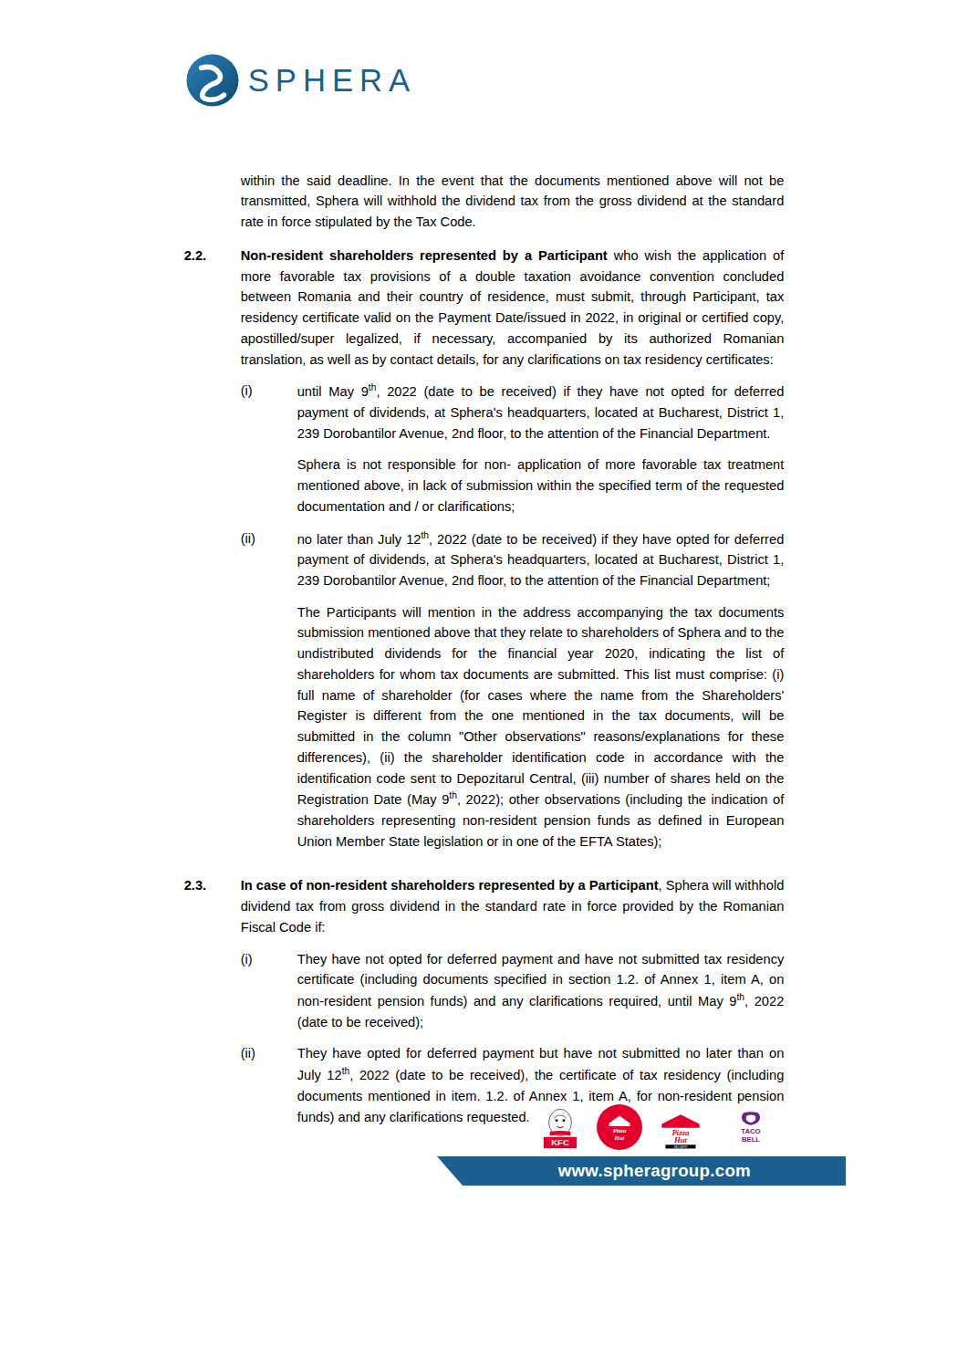SPHERA
within the said deadline. In the event that the documents mentioned above will not be transmitted, Sphera will withhold the dividend tax from the gross dividend at the standard rate in force stipulated by the Tax Code.
2.2.
Non-resident shareholders represented by a Participant who wish the application of more favorable tax provisions of a double taxation avoidance convention concluded between Romania and their country of residence, must submit, through Participant, tax residency certificate valid on the Payment Date/issued in 2022, in original or certified copy, apostilled/super legalized, if necessary, accompanied by its authorized Romanian translation, as well as by contact details, for any clarifications on tax residency certificates:
(i)
until May 9th, 2022 (date to be received) if they have not opted for deferred payment of dividends, at Sphera's headquarters, located at Bucharest, District 1, 239 Dorobantilor Avenue, 2nd floor, to the attention of the Financial Department.
Sphera is not responsible for non- application of more favorable tax treatment mentioned above, in lack of submission within the specified term of the requested documentation and / or clarifications;
(ii)
no later than July 12th, 2022 (date to be received) if they have opted for deferred payment of dividends, at Sphera's headquarters, located at Bucharest, District 1, 239 Dorobantilor Avenue, 2nd floor, to the attention of the Financial Department;
The Participants will mention in the address accompanying the tax documents submission mentioned above that they relate to shareholders of Sphera and to the undistributed dividends for the financial year 2020, indicating the list of shareholders for whom tax documents are submitted. This list must comprise: (i) full name of shareholder (for cases where the name from the Shareholders' Register is different from the one mentioned in the tax documents, will be submitted in the column "Other observations" reasons/explanations for these differences), (ii) the shareholder identification code in accordance with the identification code sent to Depozitarul Central, (iii) number of shares held on the Registration Date (May 9th, 2022); other observations (including the indication of shareholders representing non-resident pension funds as defined in European Union Member State legislation or in one of the EFTA States);
2.3.
In case of non-resident shareholders represented by a Participant, Sphera will withhold dividend tax from gross dividend in the standard rate in force provided by the Romanian Fiscal Code if:
(i)
They have not opted for deferred payment and have not submitted tax residency certificate (including documents specified in section 1.2. of Annex 1, item A, on non-resident pension funds) and any clarifications required, until May 9th, 2022 (date to be received);
(ii)
They have opted for deferred payment but have not submitted no later than on July 12th, 2022 (date to be received), the certificate of tax residency (including documents mentioned in item. 1.2. of Annex 1, item A, for non-resident pension funds) and any clarifications requested.
KFC
Pizza Hut
Pizza Hut DELIVERY
TACO BELL
www.spheragroup.com